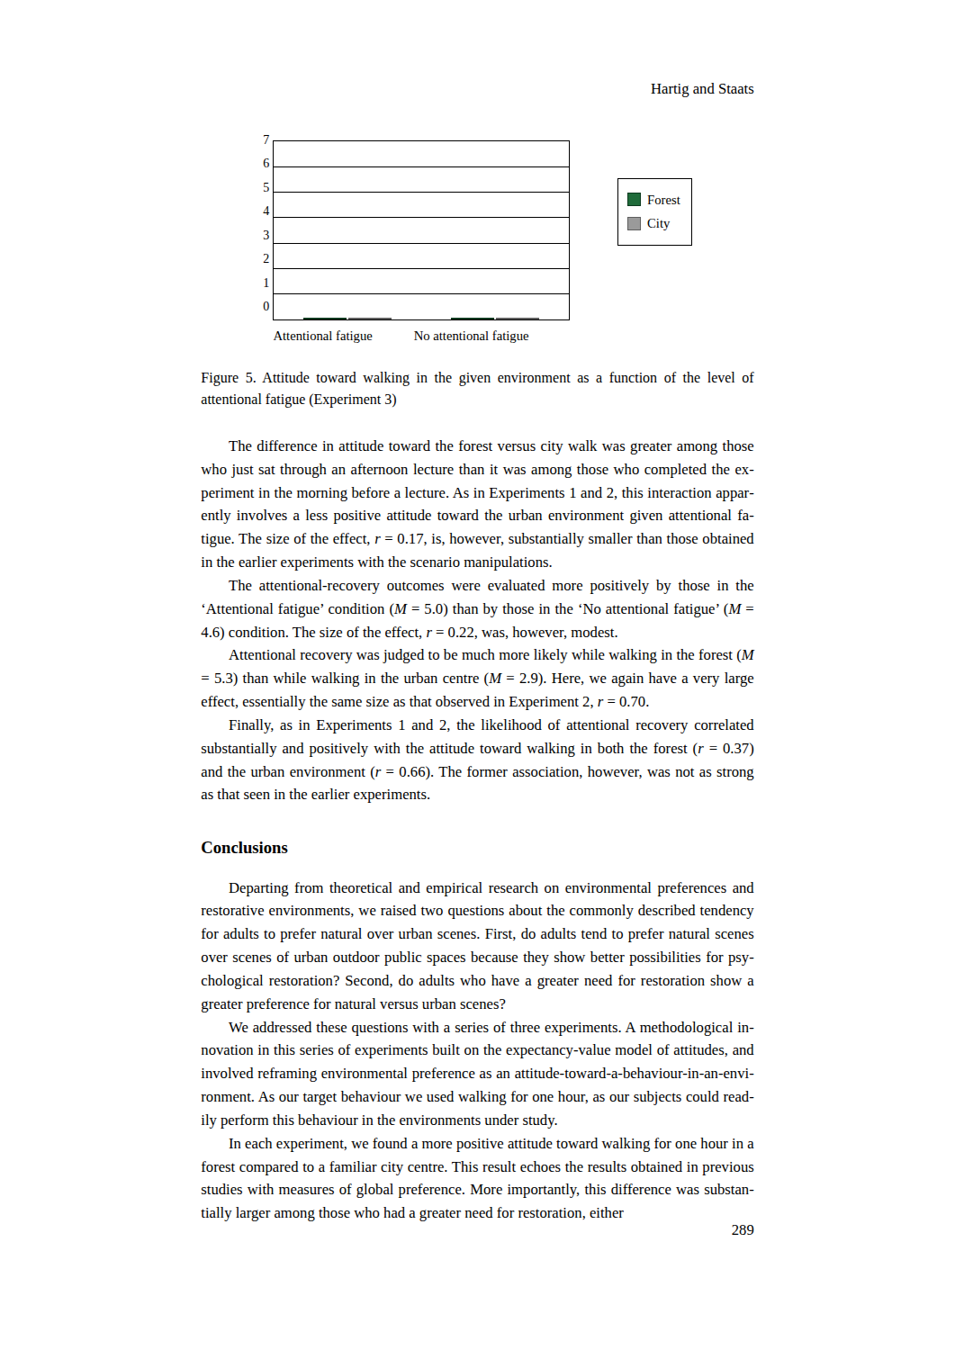Hartig and Staats
7 6 5 4 3 2 1 0
Forest
City
Attentional fatigue No attentional fatigue
Figure 5. Attitude toward walking in the given environment as a function of the level of attentional fatigue (Experiment 3)
The difference in attitude toward the forest versus city walk was greater among those who just sat through an afternoon lecture than it was among those who completed the experiment in the morning before a lecture. As in Experiments 1 and 2, this interaction apparently involves a less positive attitude toward the urban environment given attentional fatigue. The size of the effect, r = 0.17, is, however, substantially smaller than those obtained in the earlier experiments with the scenario manipulations.
The attentional-recovery outcomes were evaluated more positively by those in the ‘Attentional fatigue’ condition (M = 5.0) than by those in the ‘No attentional fatigue’ (M = 4.6) condition. The size of the effect, r = 0.22, was, however, modest.
Attentional recovery was judged to be much more likely while walking in the forest (M = 5.3) than while walking in the urban centre (M = 2.9). Here, we again have a very large effect, essentially the same size as that observed in Experiment 2, r = 0.70.
Finally, as in Experiments 1 and 2, the likelihood of attentional recovery correlated substantially and positively with the attitude toward walking in both the forest (r = 0.37) and the urban environment (r = 0.66). The former association, however, was not as strong as that seen in the earlier experiments.
Conclusions
Departing from theoretical and empirical research on environmental preferences and restorative environments, we raised two questions about the commonly described tendency for adults to prefer natural over urban scenes. First, do adults tend to prefer natural scenes over scenes of urban outdoor public spaces because they show better possibilities for psychological restoration? Second, do adults who have a greater need for restoration show a greater preference for natural versus urban scenes?
We addressed these questions with a series of three experiments. A methodological innovation in this series of experiments built on the expectancy-value model of attitudes, and involved reframing environmental preference as an attitude-toward-a-behaviour-in-an-environment. As our target behaviour we used walking for one hour, as our subjects could readily perform this behaviour in the environments under study.
In each experiment, we found a more positive attitude toward walking for one hour in a forest compared to a familiar city centre. This result echoes the results obtained in previous studies with measures of global preference. More importantly, this difference was substantially larger among those who had a greater need for restoration, either
289